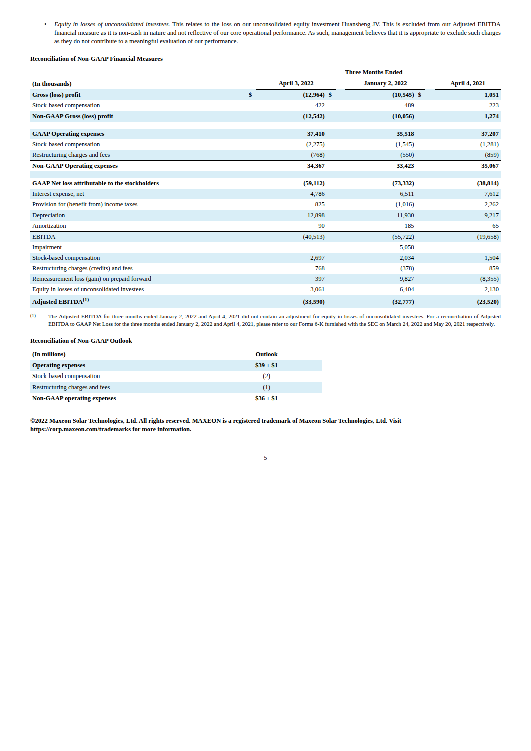Equity in losses of unconsolidated investees. This relates to the loss on our unconsolidated equity investment Huansheng JV. This is excluded from our Adjusted EBITDA financial measure as it is non-cash in nature and not reflective of our core operational performance. As such, management believes that it is appropriate to exclude such charges as they do not contribute to a meaningful evaluation of our performance.
Reconciliation of Non-GAAP Financial Measures
| | Three Months Ended |
| (In thousands) | | April 3, 2022 | | January 2, 2022 | | April 4, 2021 |
| Gross (loss) profit | $ | (12,964) | $ | | (10,545) | $ | | 1,051 |
| Stock-based compensation | | 422 | | | 489 | | | 223 |
| Non-GAAP Gross (loss) profit | | (12,542) | | | (10,056) | | | 1,274 |
| GAAP Operating expenses | | 37,410 | | | 35,518 | | | 37,207 |
| Stock-based compensation | | (2,275) | | | (1,545) | | | (1,281) |
| Restructuring charges and fees | | (768) | | | (550) | | | (859) |
| Non-GAAP Operating expenses | | 34,367 | | | 33,423 | | | 35,067 |
| GAAP Net loss attributable to the stockholders | | (59,112) | | | (73,332) | | | (38,814) |
| Interest expense, net | | 4,786 | | | 6,511 | | | 7,612 |
| Provision for (benefit from) income taxes | | 825 | | | (1,016) | | | 2,262 |
| Depreciation | | 12,898 | | | 11,930 | | | 9,217 |
| Amortization | | 90 | | | 185 | | | 65 |
| EBITDA | | (40,513) | | | (55,722) | | | (19,658) |
| Impairment | | — | | | 5,058 | | | — |
| Stock-based compensation | | 2,697 | | | 2,034 | | | 1,504 |
| Restructuring charges (credits) and fees | | 768 | | | (378) | | | 859 |
| Remeasurement loss (gain) on prepaid forward | | 397 | | | 9,827 | | | (8,355) |
| Equity in losses of unconsolidated investees | | 3,061 | | | 6,404 | | | 2,130 |
| Adjusted EBITDA (1) | | (33,590) | | | (32,777) | | | (23,520) |
(1)
The Adjusted EBITDA for three months ended January 2, 2022 and April 4, 2021 did not contain an adjustment for equity in losses of unconsolidated investees. For a reconciliation of Adjusted EBITDA to GAAP Net Loss for the three months ended January 2, 2022 and April 4, 2021, please refer to our Forms 6-K furnished with the SEC on March 24, 2022 and May 20, 2021 respectively.
Reconciliation of Non-GAAP Outlook
| (In millions) | Outlook |
| Operating expenses | $39 ± $1 |
| Stock-based compensation | (2) |
| Restructuring charges and fees | (1) |
| Non-GAAP operating expenses | $36 ± $1 |
©2022 Maxeon Solar Technologies, Ltd. All rights reserved. MAXEON is a registered trademark of Maxeon Solar Technologies, Ltd. Visit https://corp.maxeon.com/trademarks for more information.
5